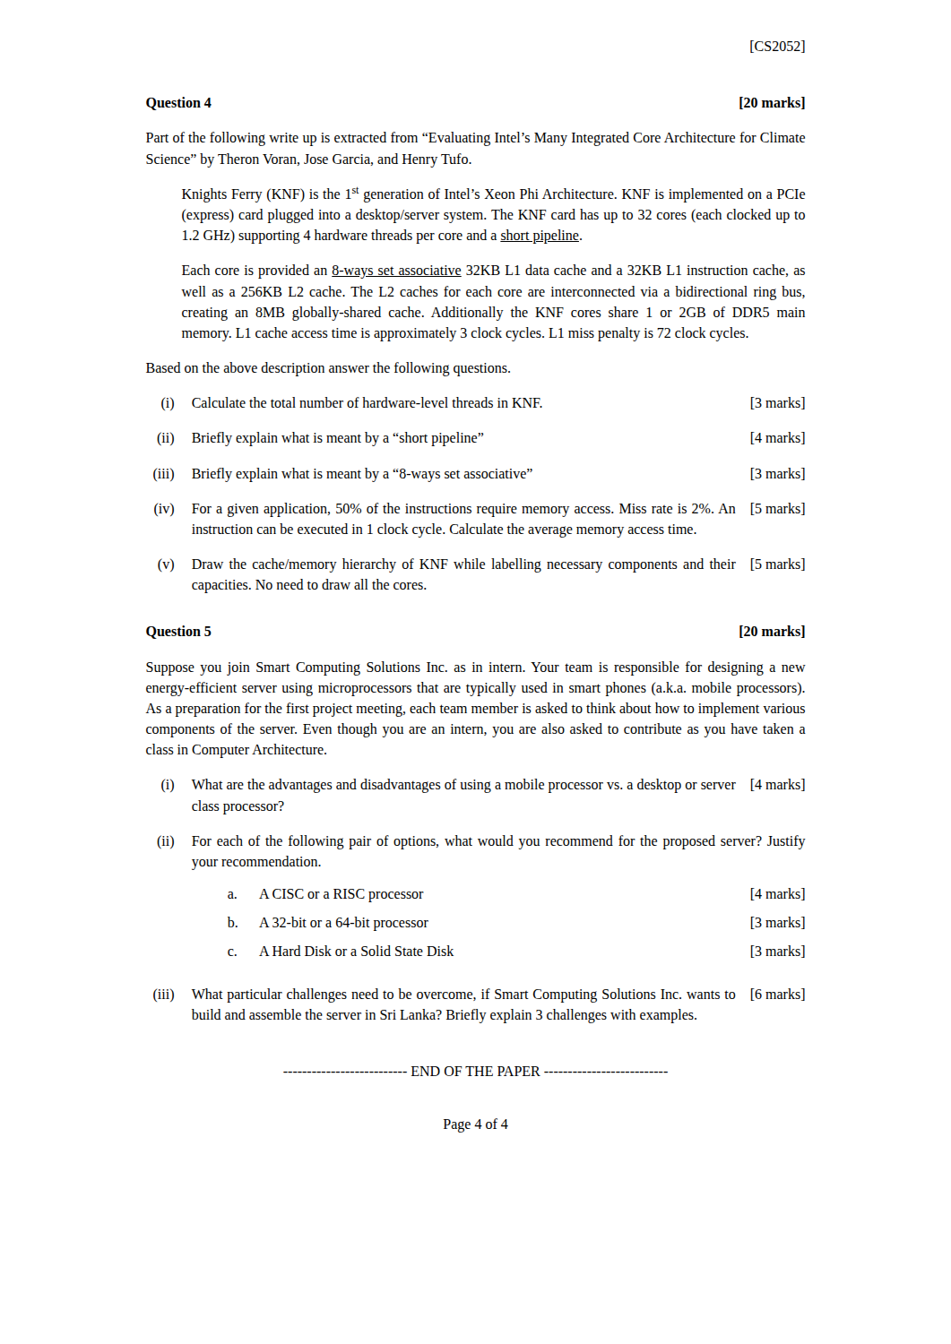[CS2052]
Question 4 [20 marks]
Part of the following write up is extracted from “Evaluating Intel’s Many Integrated Core Architecture for Climate Science” by Theron Voran, Jose Garcia, and Henry Tufo.
Knights Ferry (KNF) is the 1st generation of Intel’s Xeon Phi Architecture. KNF is implemented on a PCIe (express) card plugged into a desktop/server system. The KNF card has up to 32 cores (each clocked up to 1.2 GHz) supporting 4 hardware threads per core and a short pipeline.
Each core is provided an 8-ways set associative 32KB L1 data cache and a 32KB L1 instruction cache, as well as a 256KB L2 cache. The L2 caches for each core are interconnected via a bidirectional ring bus, creating an 8MB globally-shared cache. Additionally the KNF cores share 1 or 2GB of DDR5 main memory. L1 cache access time is approximately 3 clock cycles. L1 miss penalty is 72 clock cycles.
Based on the above description answer the following questions.
(i) Calculate the total number of hardware-level threads in KNF. [3 marks]
(ii) Briefly explain what is meant by a “short pipeline” [4 marks]
(iii) Briefly explain what is meant by a “8-ways set associative” [3 marks]
(iv) For a given application, 50% of the instructions require memory access. Miss rate is 2%. An instruction can be executed in 1 clock cycle. Calculate the average memory access time. [5 marks]
(v) Draw the cache/memory hierarchy of KNF while labelling necessary components and their capacities. No need to draw all the cores. [5 marks]
Question 5 [20 marks]
Suppose you join Smart Computing Solutions Inc. as in intern. Your team is responsible for designing a new energy-efficient server using microprocessors that are typically used in smart phones (a.k.a. mobile processors). As a preparation for the first project meeting, each team member is asked to think about how to implement various components of the server. Even though you are an intern, you are also asked to contribute as you have taken a class in Computer Architecture.
(i) What are the advantages and disadvantages of using a mobile processor vs. a desktop or server class processor? [4 marks]
(ii) For each of the following pair of options, what would you recommend for the proposed server? Justify your recommendation.
a. A CISC or a RISC processor [4 marks]
b. A 32-bit or a 64-bit processor [3 marks]
c. A Hard Disk or a Solid State Disk [3 marks]
(iii) What particular challenges need to be overcome, if Smart Computing Solutions Inc. wants to build and assemble the server in Sri Lanka? Briefly explain 3 challenges with examples. [6 marks]
-------------------------- END OF THE PAPER --------------------------
Page 4 of 4